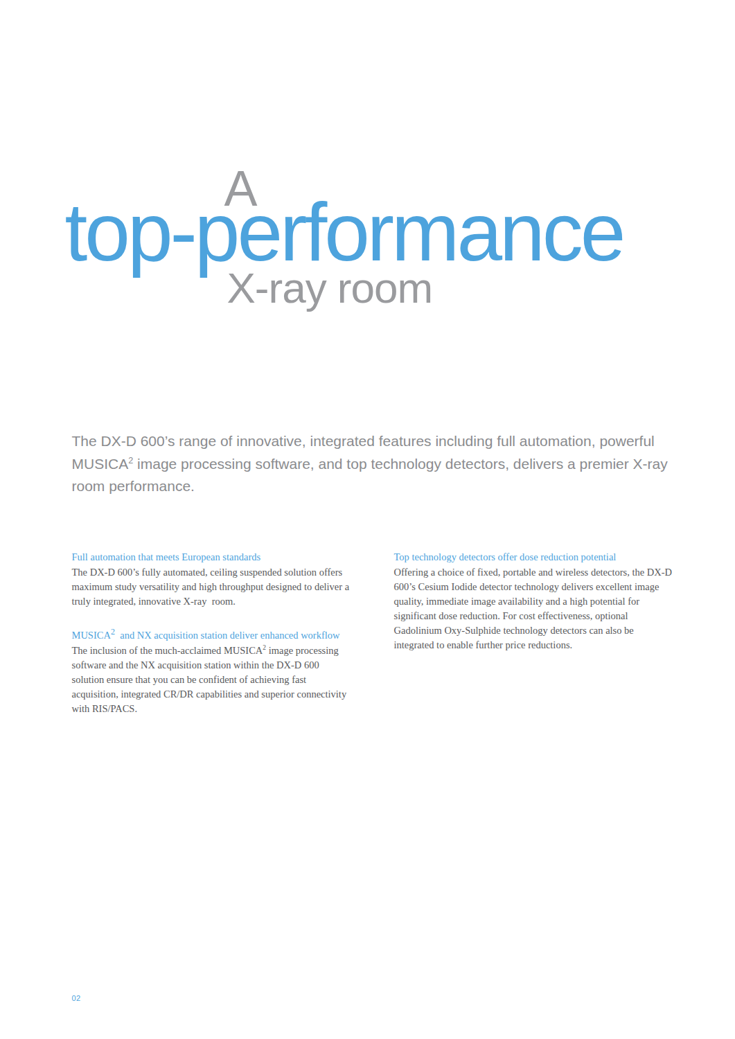A top-performance X-ray room
The DX-D 600’s range of innovative, integrated features including full automation, powerful MUSICA2 image processing software, and top technology detectors, delivers a premier X-ray room performance.
Full automation that meets European standards
The DX-D 600’s fully automated, ceiling suspended solution offers maximum study versatility and high throughput designed to deliver a truly integrated, innovative X-ray room.
MUSICA2 and NX acquisition station deliver enhanced workflow
The inclusion of the much-acclaimed MUSICA2 image processing software and the NX acquisition station within the DX-D 600 solution ensure that you can be confident of achieving fast acquisition, integrated CR/DR capabilities and superior connectivity with RIS/PACS.
Top technology detectors offer dose reduction potential
Offering a choice of fixed, portable and wireless detectors, the DX-D 600’s Cesium Iodide detector technology delivers excellent image quality, immediate image availability and a high potential for significant dose reduction. For cost effectiveness, optional Gadolinium Oxy-Sulphide technology detectors can also be integrated to enable further price reductions.
02